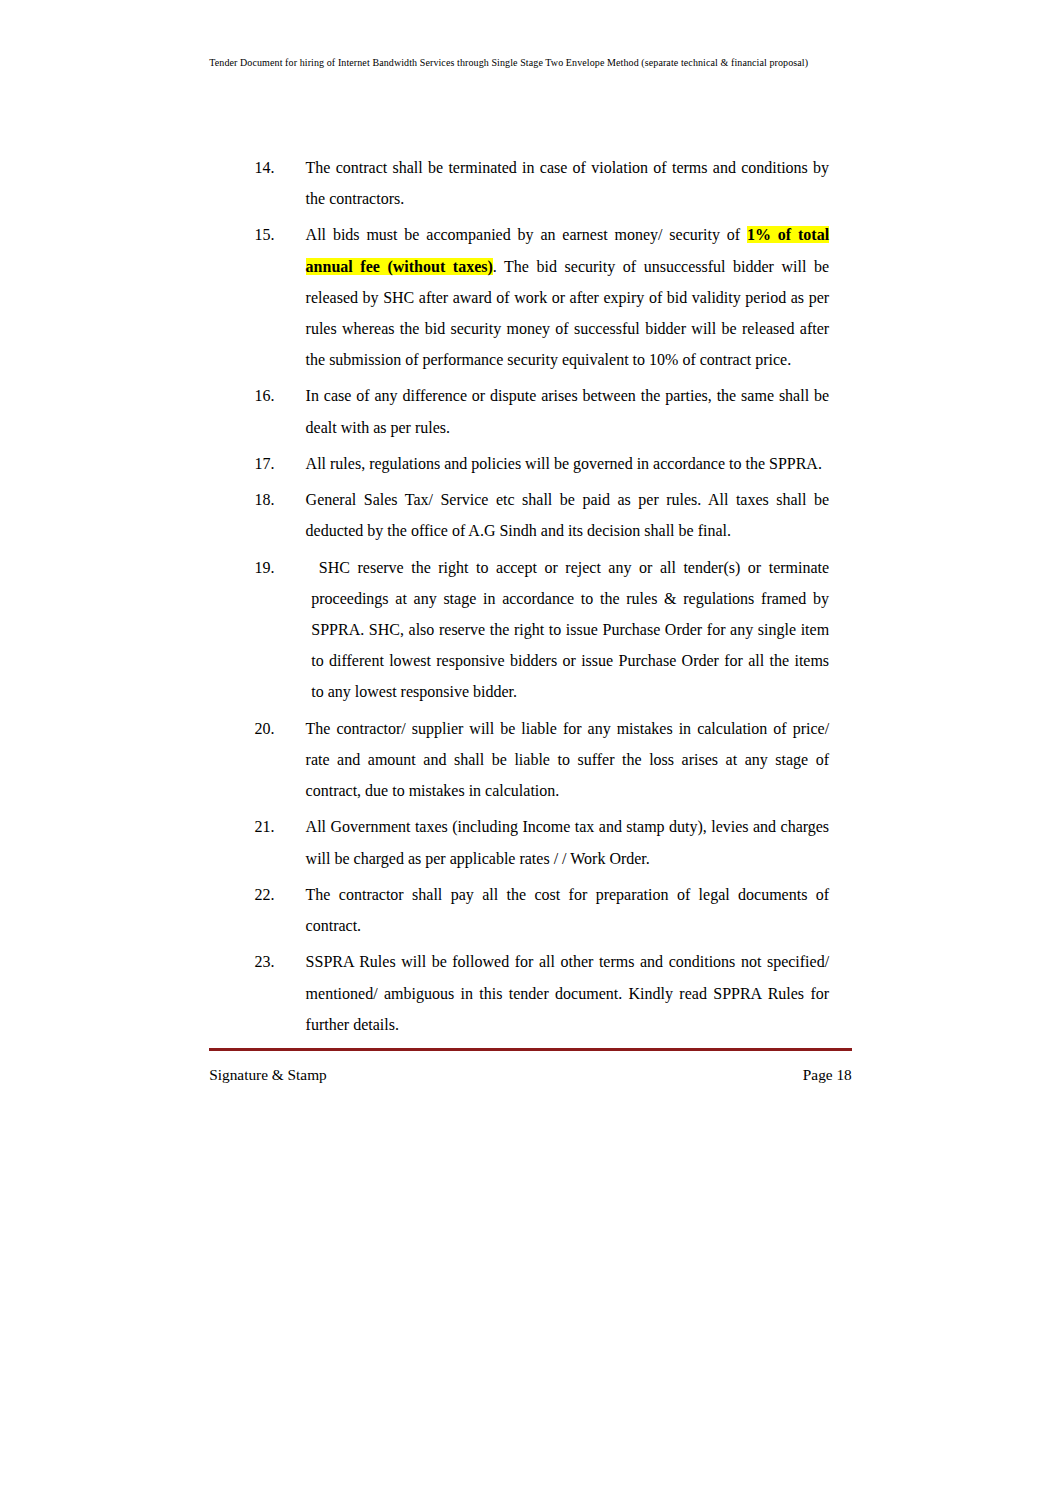Tender Document for hiring of Internet Bandwidth Services through Single Stage Two Envelope Method (separate technical & financial proposal)
14. The contract shall be terminated in case of violation of terms and conditions by the contractors.
15. All bids must be accompanied by an earnest money/ security of 1% of total annual fee (without taxes). The bid security of unsuccessful bidder will be released by SHC after award of work or after expiry of bid validity period as per rules whereas the bid security money of successful bidder will be released after the submission of performance security equivalent to 10% of contract price.
16. In case of any difference or dispute arises between the parties, the same shall be dealt with as per rules.
17. All rules, regulations and policies will be governed in accordance to the SPPRA.
18. General Sales Tax/ Service etc shall be paid as per rules. All taxes shall be deducted by the office of A.G Sindh and its decision shall be final.
19. SHC reserve the right to accept or reject any or all tender(s) or terminate proceedings at any stage in accordance to the rules & regulations framed by SPPRA. SHC, also reserve the right to issue Purchase Order for any single item to different lowest responsive bidders or issue Purchase Order for all the items to any lowest responsive bidder.
20. The contractor/ supplier will be liable for any mistakes in calculation of price/ rate and amount and shall be liable to suffer the loss arises at any stage of contract, due to mistakes in calculation.
21. All Government taxes (including Income tax and stamp duty), levies and charges will be charged as per applicable rates / / Work Order.
22. The contractor shall pay all the cost for preparation of legal documents of contract.
23. SSPRA Rules will be followed for all other terms and conditions not specified/ mentioned/ ambiguous in this tender document. Kindly read SPPRA Rules for further details.
Signature & Stamp
Page 18